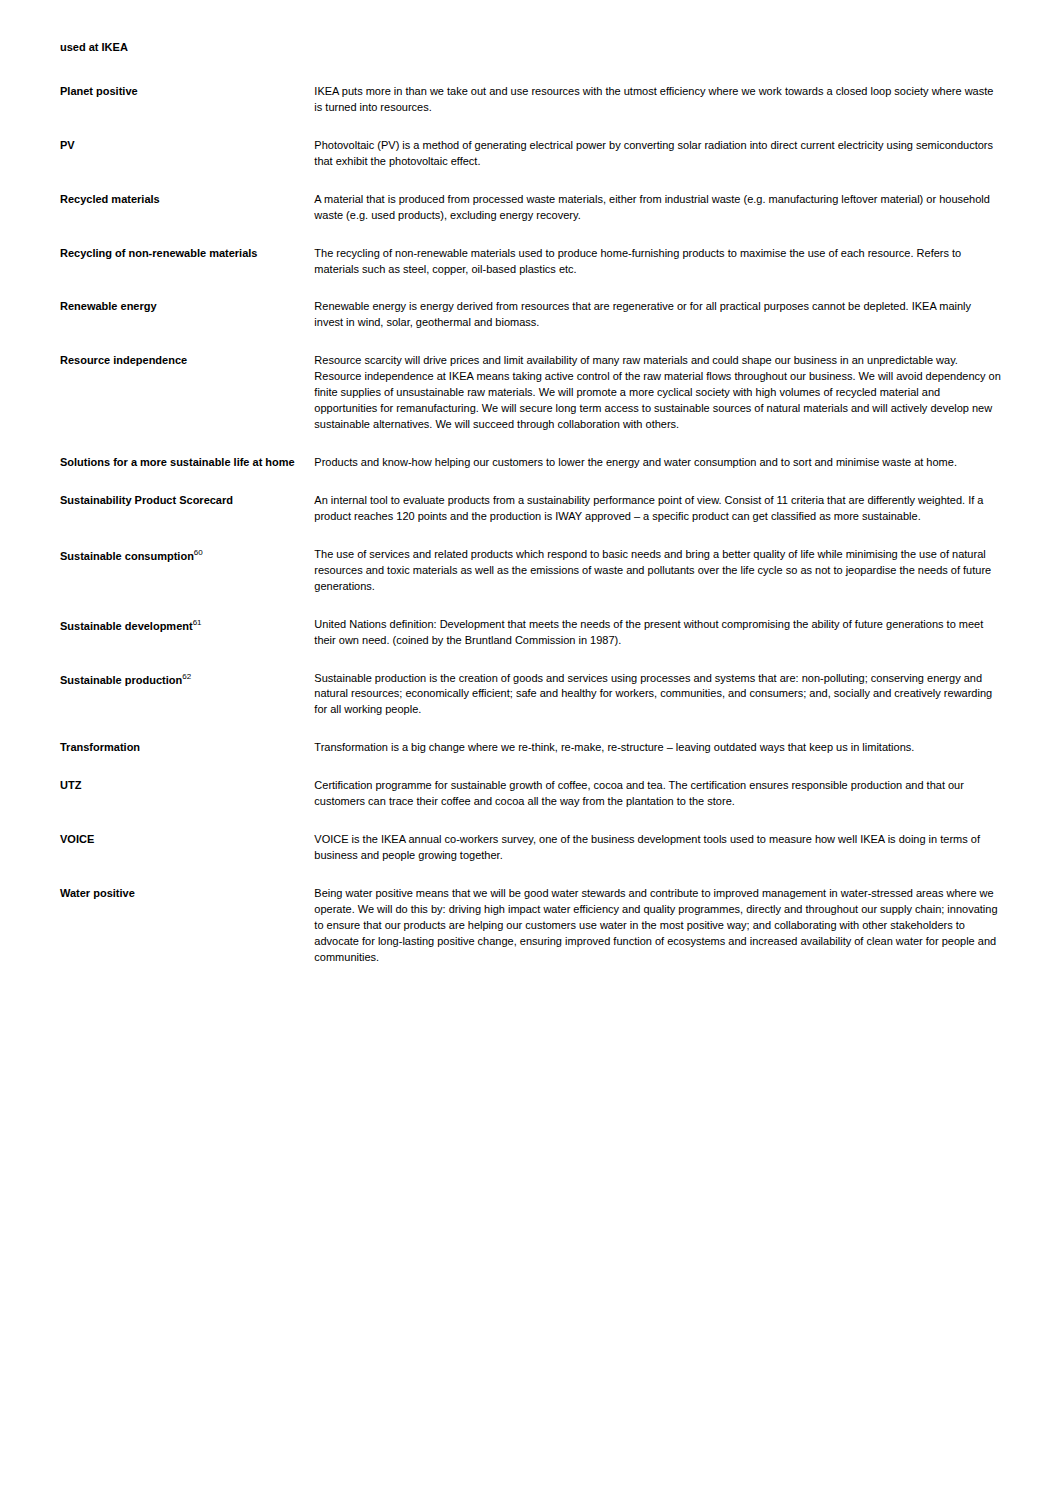used at IKEA
| Planet positive | IKEA puts more in than we take out and use resources with the utmost efficiency where we work towards a closed loop society where waste is turned into resources. |
| PV | Photovoltaic (PV) is a method of generating electrical power by converting solar radiation into direct current electricity using semiconductors that exhibit the photovoltaic effect. |
| Recycled materials | A material that is produced from processed waste materials, either from industrial waste (e.g. manufacturing leftover material) or household waste (e.g. used products), excluding energy recovery. |
| Recycling of non-renewable materials | The recycling of non-renewable materials used to produce home-furnishing products to maximise the use of each resource. Refers to materials such as steel, copper, oil-based plastics etc. |
| Renewable energy | Renewable energy is energy derived from resources that are regenerative or for all practical purposes cannot be depleted. IKEA mainly invest in wind, solar, geothermal and biomass. |
| Resource independence | Resource scarcity will drive prices and limit availability of many raw materials and could shape our business in an unpredictable way. Resource independence at IKEA means taking active control of the raw material flows throughout our business. We will avoid dependency on finite supplies of unsustainable raw materials. We will promote a more cyclical society with high volumes of recycled material and opportunities for remanufacturing. We will secure long term access to sustainable sources of natural materials and will actively develop new sustainable alternatives. We will succeed through collaboration with others. |
| Solutions for a more sustainable life at home | Products and know-how helping our customers to lower the energy and water consumption and to sort and minimise waste at home. |
| Sustainability Product Scorecard | An internal tool to evaluate products from a sustainability performance point of view. Consist of 11 criteria that are differently weighted. If a product reaches 120 points and the production is IWAY approved – a specific product can get classified as more sustainable. |
| Sustainable consumption 60 | The use of services and related products which respond to basic needs and bring a better quality of life while minimising the use of natural resources and toxic materials as well as the emissions of waste and pollutants over the life cycle so as not to jeopardise the needs of future generations. |
| Sustainable development 61 | United Nations definition: Development that meets the needs of the present without compromising the ability of future generations to meet their own need. (coined by the Bruntland Commission in 1987). |
| Sustainable production 62 | Sustainable production is the creation of goods and services using processes and systems that are: non-polluting; conserving energy and natural resources; economically efficient; safe and healthy for workers, communities, and consumers; and, socially and creatively rewarding for all working people. |
| Transformation | Transformation is a big change where we re-think, re-make, re-structure – leaving outdated ways that keep us in limitations. |
| UTZ | Certification programme for sustainable growth of coffee, cocoa and tea. The certification ensures responsible production and that our customers can trace their coffee and cocoa all the way from the plantation to the store. |
| VOICE | VOICE is the IKEA annual co-workers survey, one of the business development tools used to measure how well IKEA is doing in terms of business and people growing together. |
| Water positive | Being water positive means that we will be good water stewards and contribute to improved management in water-stressed areas where we operate. We will do this by: driving high impact water efficiency and quality programmes, directly and throughout our supply chain; innovating to ensure that our products are helping our customers use water in the most positive way; and collaborating with other stakeholders to advocate for long-lasting positive change, ensuring improved function of ecosystems and increased availability of clean water for people and communities. |